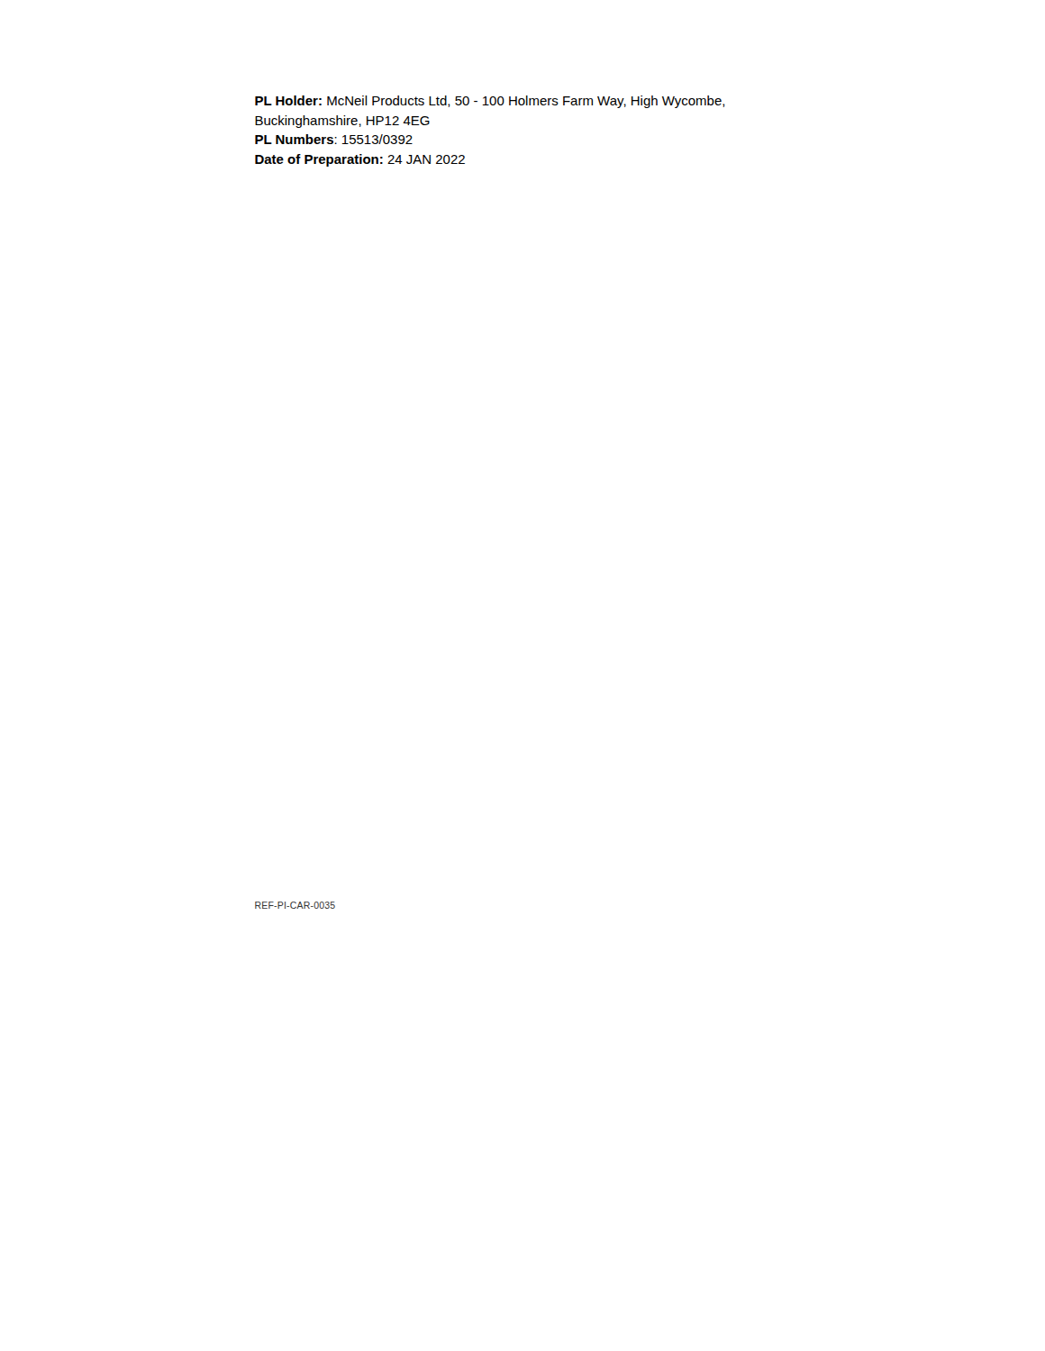PL Holder: McNeil Products Ltd, 50 - 100 Holmers Farm Way, High Wycombe, Buckinghamshire, HP12 4EG
PL Numbers: 15513/0392
Date of Preparation: 24 JAN 2022
REF-PI-CAR-0035